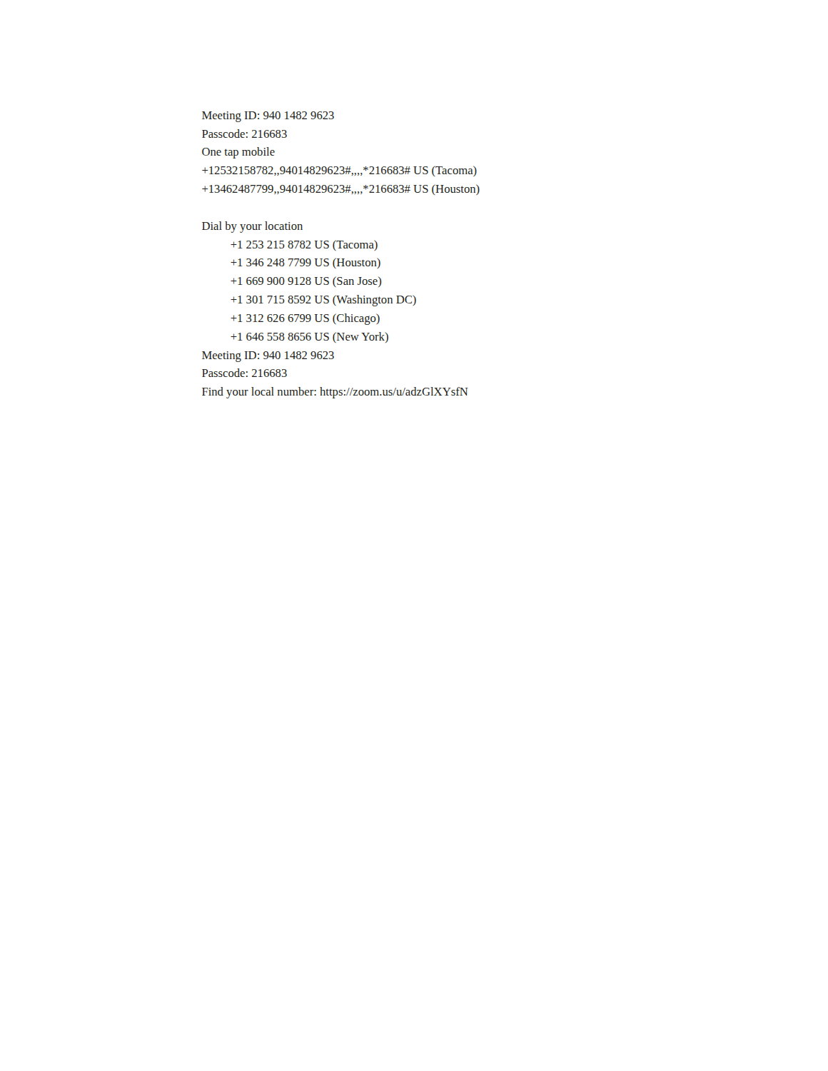Meeting ID: 940 1482 9623
Passcode: 216683
One tap mobile
+12532158782,,94014829623#,,,,*216683# US (Tacoma)
+13462487799,,94014829623#,,,,*216683# US (Houston)
Dial by your location
+1 253 215 8782 US (Tacoma)
+1 346 248 7799 US (Houston)
+1 669 900 9128 US (San Jose)
+1 301 715 8592 US (Washington DC)
+1 312 626 6799 US (Chicago)
+1 646 558 8656 US (New York)
Meeting ID: 940 1482 9623
Passcode: 216683
Find your local number: https://zoom.us/u/adzGlXYsfN